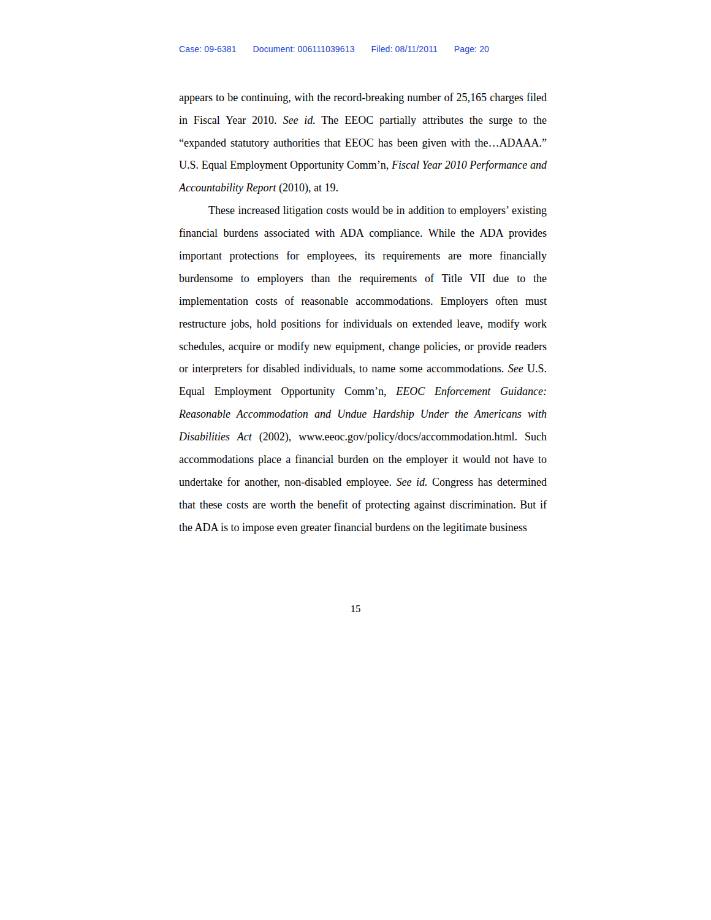Case: 09-6381 Document: 006111039613 Filed: 08/11/2011 Page: 20
appears to be continuing, with the record-breaking number of 25,165 charges filed in Fiscal Year 2010. See id. The EEOC partially attributes the surge to the “expanded statutory authorities that EEOC has been given with the…ADAAA.” U.S. Equal Employment Opportunity Comm’n, Fiscal Year 2010 Performance and Accountability Report (2010), at 19.
These increased litigation costs would be in addition to employers’ existing financial burdens associated with ADA compliance. While the ADA provides important protections for employees, its requirements are more financially burdensome to employers than the requirements of Title VII due to the implementation costs of reasonable accommodations. Employers often must restructure jobs, hold positions for individuals on extended leave, modify work schedules, acquire or modify new equipment, change policies, or provide readers or interpreters for disabled individuals, to name some accommodations. See U.S. Equal Employment Opportunity Comm’n, EEOC Enforcement Guidance: Reasonable Accommodation and Undue Hardship Under the Americans with Disabilities Act (2002), www.eeoc.gov/policy/docs/accommodation.html. Such accommodations place a financial burden on the employer it would not have to undertake for another, non-disabled employee. See id. Congress has determined that these costs are worth the benefit of protecting against discrimination. But if the ADA is to impose even greater financial burdens on the legitimate business
15